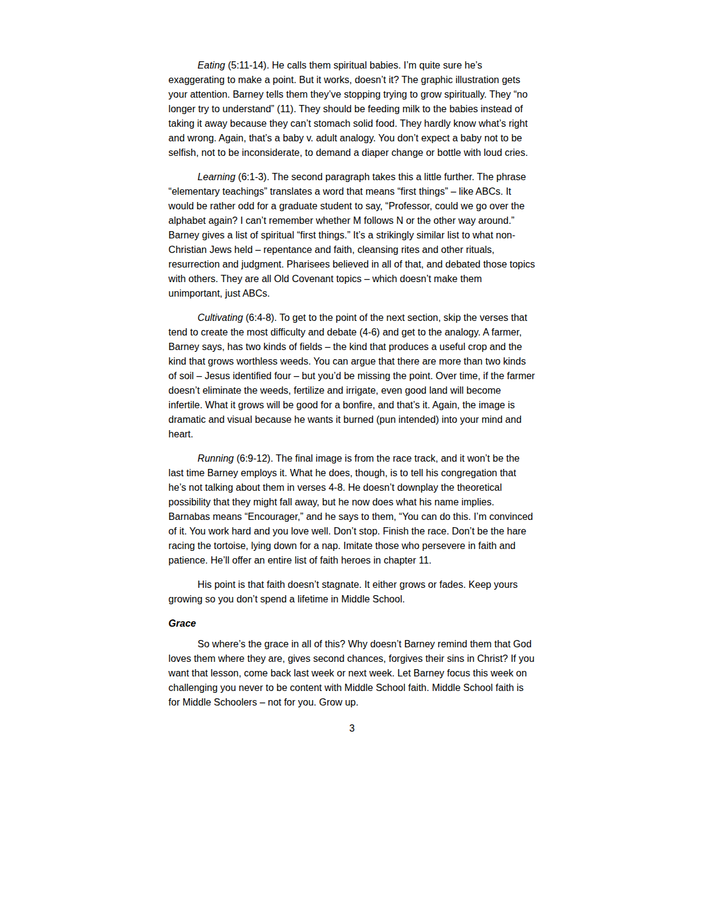Eating (5:11-14). He calls them spiritual babies. I’m quite sure he’s exaggerating to make a point. But it works, doesn’t it? The graphic illustration gets your attention. Barney tells them they’ve stopping trying to grow spiritually. They “no longer try to understand” (11). They should be feeding milk to the babies instead of taking it away because they can’t stomach solid food. They hardly know what’s right and wrong. Again, that’s a baby v. adult analogy. You don’t expect a baby not to be selfish, not to be inconsiderate, to demand a diaper change or bottle with loud cries.
Learning (6:1-3). The second paragraph takes this a little further. The phrase “elementary teachings” translates a word that means “first things” – like ABCs. It would be rather odd for a graduate student to say, “Professor, could we go over the alphabet again? I can’t remember whether M follows N or the other way around.” Barney gives a list of spiritual “first things.” It’s a strikingly similar list to what non-Christian Jews held – repentance and faith, cleansing rites and other rituals, resurrection and judgment. Pharisees believed in all of that, and debated those topics with others. They are all Old Covenant topics – which doesn’t make them unimportant, just ABCs.
Cultivating (6:4-8). To get to the point of the next section, skip the verses that tend to create the most difficulty and debate (4-6) and get to the analogy. A farmer, Barney says, has two kinds of fields – the kind that produces a useful crop and the kind that grows worthless weeds. You can argue that there are more than two kinds of soil – Jesus identified four – but you’d be missing the point. Over time, if the farmer doesn’t eliminate the weeds, fertilize and irrigate, even good land will become infertile. What it grows will be good for a bonfire, and that’s it. Again, the image is dramatic and visual because he wants it burned (pun intended) into your mind and heart.
Running (6:9-12). The final image is from the race track, and it won’t be the last time Barney employs it. What he does, though, is to tell his congregation that he’s not talking about them in verses 4-8. He doesn’t downplay the theoretical possibility that they might fall away, but he now does what his name implies. Barnabas means “Encourager,” and he says to them, “You can do this. I’m convinced of it. You work hard and you love well. Don’t stop. Finish the race. Don’t be the hare racing the tortoise, lying down for a nap. Imitate those who persevere in faith and patience. He’ll offer an entire list of faith heroes in chapter 11.
His point is that faith doesn’t stagnate. It either grows or fades. Keep yours growing so you don’t spend a lifetime in Middle School.
Grace
So where’s the grace in all of this? Why doesn’t Barney remind them that God loves them where they are, gives second chances, forgives their sins in Christ? If you want that lesson, come back last week or next week. Let Barney focus this week on challenging you never to be content with Middle School faith. Middle School faith is for Middle Schoolers – not for you. Grow up.
3